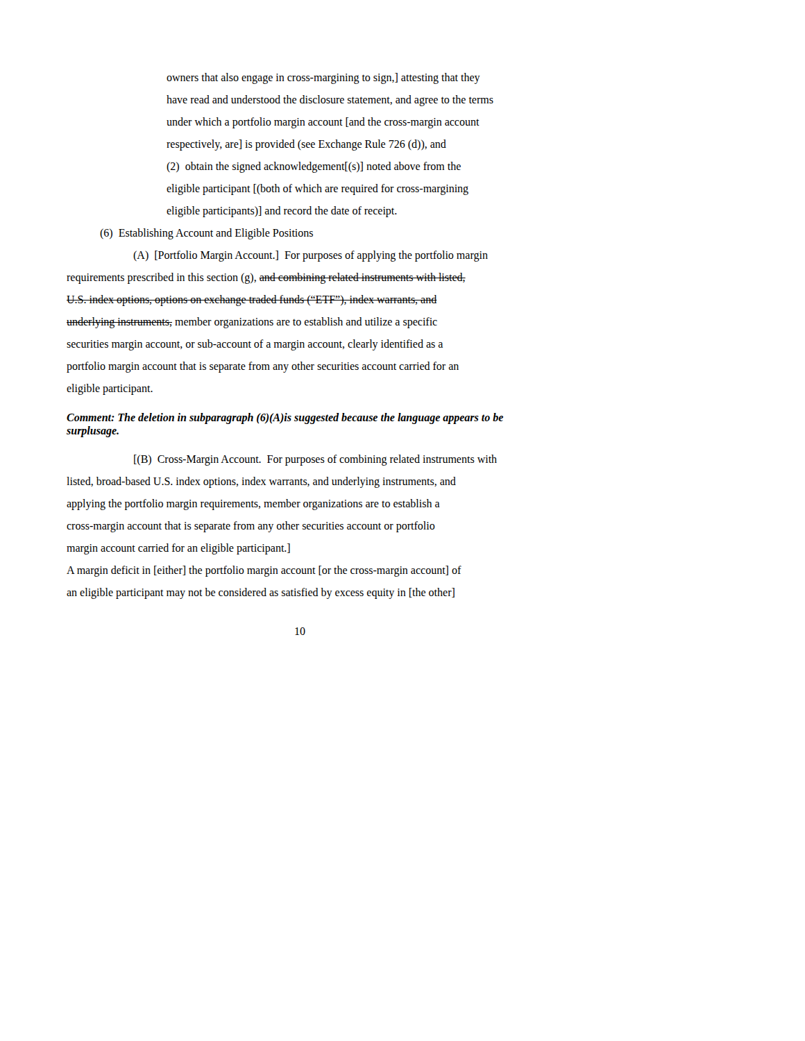owners that also engage in cross-margining to sign,] attesting that they
have read and understood the disclosure statement, and agree to the terms
under which a portfolio margin account [and the cross-margin account
respectively, are] is provided (see Exchange Rule 726 (d)), and
(2) obtain the signed acknowledgement[(s)] noted above from the
eligible participant [(both of which are required for cross-margining
eligible participants)] and record the date of receipt.
(6) Establishing Account and Eligible Positions
(A) [Portfolio Margin Account.] For purposes of applying the portfolio margin
requirements prescribed in this section (g), and combining related instruments with listed,
U.S. index options, options on exchange traded funds (“ETF”), index warrants, and
underlying instruments, member organizations are to establish and utilize a specific
securities margin account, or sub-account of a margin account, clearly identified as a
portfolio margin account that is separate from any other securities account carried for an
eligible participant.
Comment: The deletion in subparagraph (6)(A)is suggested because the language appears to be surplusage.
[(B) Cross-Margin Account. For purposes of combining related instruments with
listed, broad-based U.S. index options, index warrants, and underlying instruments, and
applying the portfolio margin requirements, member organizations are to establish a
cross-margin account that is separate from any other securities account or portfolio
margin account carried for an eligible participant.]
A margin deficit in [either] the portfolio margin account [or the cross-margin account] of
an eligible participant may not be considered as satisfied by excess equity in [the other]
10